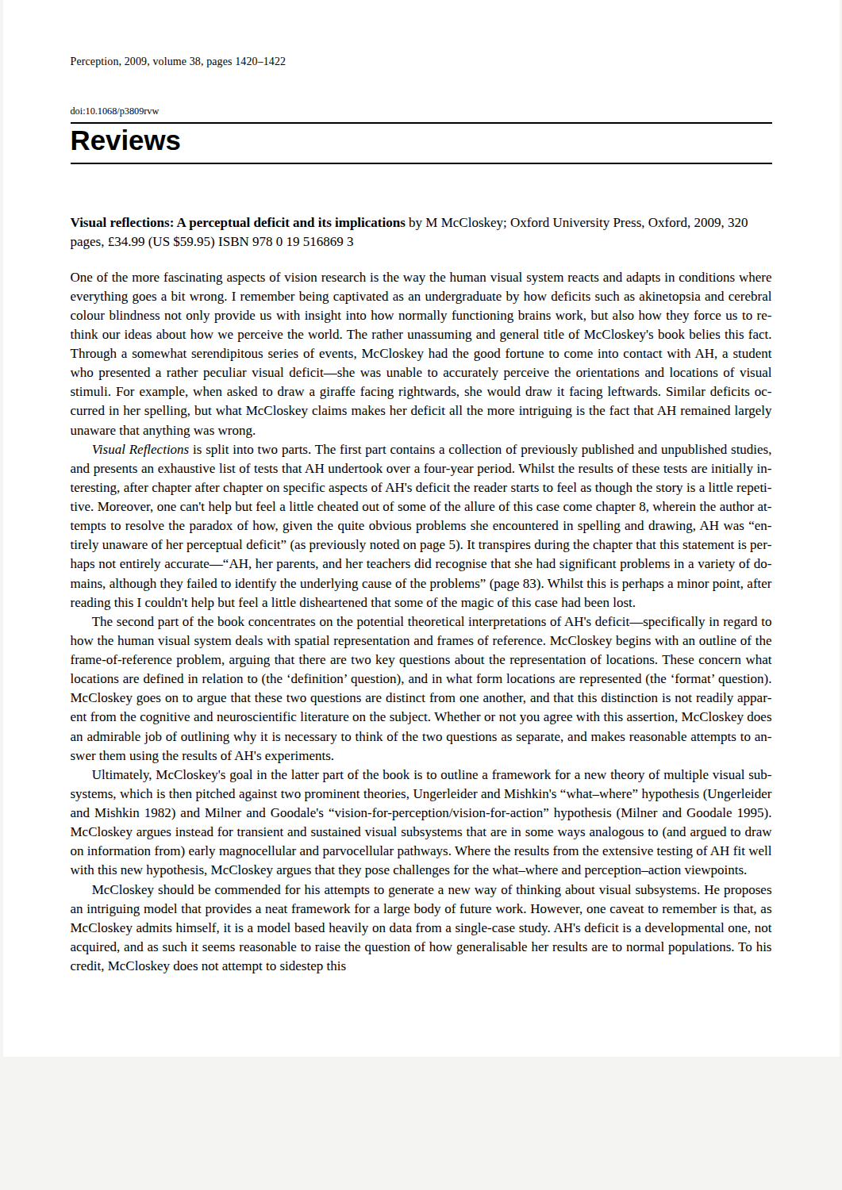Perception, 2009, volume 38, pages 1420–1422
doi:10.1068/p3809rvw
Reviews
Visual reflections: A perceptual deficit and its implications by M McCloskey; Oxford University Press, Oxford, 2009, 320 pages, £34.99 (US $59.95) ISBN 978 0 19 516869 3
One of the more fascinating aspects of vision research is the way the human visual system reacts and adapts in conditions where everything goes a bit wrong. I remember being captivated as an undergraduate by how deficits such as akinetopsia and cerebral colour blindness not only provide us with insight into how normally functioning brains work, but also how they force us to rethink our ideas about how we perceive the world. The rather unassuming and general title of McCloskey's book belies this fact. Through a somewhat serendipitous series of events, McCloskey had the good fortune to come into contact with AH, a student who presented a rather peculiar visual deficit—she was unable to accurately perceive the orientations and locations of visual stimuli. For example, when asked to draw a giraffe facing rightwards, she would draw it facing leftwards. Similar deficits occurred in her spelling, but what McCloskey claims makes her deficit all the more intriguing is the fact that AH remained largely unaware that anything was wrong.
Visual Reflections is split into two parts. The first part contains a collection of previously published and unpublished studies, and presents an exhaustive list of tests that AH undertook over a four-year period. Whilst the results of these tests are initially interesting, after chapter after chapter on specific aspects of AH's deficit the reader starts to feel as though the story is a little repetitive. Moreover, one can't help but feel a little cheated out of some of the allure of this case come chapter 8, wherein the author attempts to resolve the paradox of how, given the quite obvious problems she encountered in spelling and drawing, AH was “entirely unaware of her perceptual deficit” (as previously noted on page 5). It transpires during the chapter that this statement is perhaps not entirely accurate—“AH, her parents, and her teachers did recognise that she had significant problems in a variety of domains, although they failed to identify the underlying cause of the problems” (page 83). Whilst this is perhaps a minor point, after reading this I couldn't help but feel a little disheartened that some of the magic of this case had been lost.
The second part of the book concentrates on the potential theoretical interpretations of AH's deficit—specifically in regard to how the human visual system deals with spatial representation and frames of reference. McCloskey begins with an outline of the frame-of-reference problem, arguing that there are two key questions about the representation of locations. These concern what locations are defined in relation to (the ‘definition’ question), and in what form locations are represented (the ‘format’ question). McCloskey goes on to argue that these two questions are distinct from one another, and that this distinction is not readily apparent from the cognitive and neuroscientific literature on the subject. Whether or not you agree with this assertion, McCloskey does an admirable job of outlining why it is necessary to think of the two questions as separate, and makes reasonable attempts to answer them using the results of AH's experiments.
Ultimately, McCloskey's goal in the latter part of the book is to outline a framework for a new theory of multiple visual subsystems, which is then pitched against two prominent theories, Ungerleider and Mishkin's “what–where” hypothesis (Ungerleider and Mishkin 1982) and Milner and Goodale's “vision-for-perception/vision-for-action” hypothesis (Milner and Goodale 1995). McCloskey argues instead for transient and sustained visual subsystems that are in some ways analogous to (and argued to draw on information from) early magnocellular and parvocellular pathways. Where the results from the extensive testing of AH fit well with this new hypothesis, McCloskey argues that they pose challenges for the what–where and perception–action viewpoints.
McCloskey should be commended for his attempts to generate a new way of thinking about visual subsystems. He proposes an intriguing model that provides a neat framework for a large body of future work. However, one caveat to remember is that, as McCloskey admits himself, it is a model based heavily on data from a single-case study. AH's deficit is a developmental one, not acquired, and as such it seems reasonable to raise the question of how generalisable her results are to normal populations. To his credit, McCloskey does not attempt to sidestep this